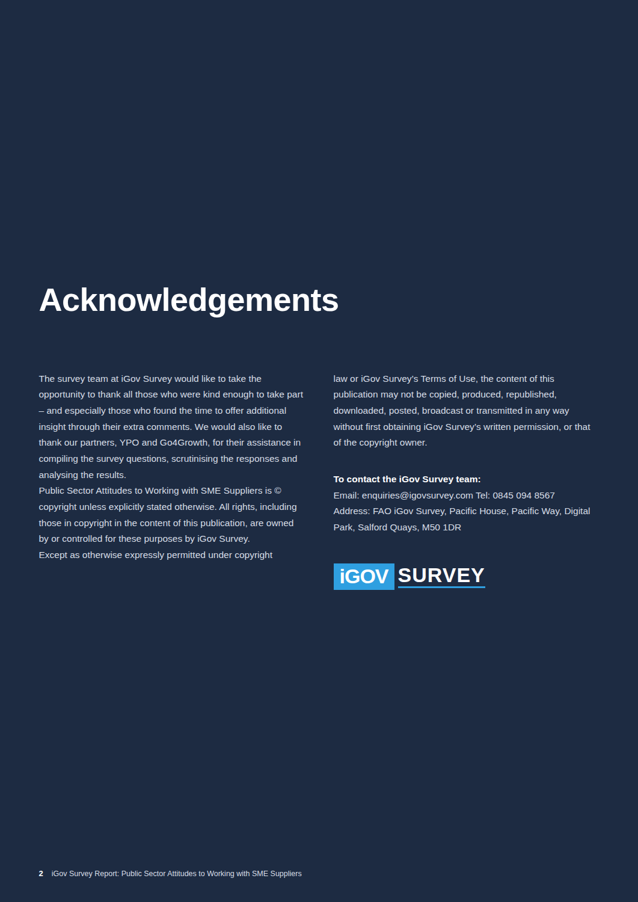Acknowledgements
The survey team at iGov Survey would like to take the opportunity to thank all those who were kind enough to take part – and especially those who found the time to offer additional insight through their extra comments. We would also like to thank our partners, YPO and Go4Growth, for their assistance in compiling the survey questions, scrutinising the responses and analysing the results.
Public Sector Attitudes to Working with SME Suppliers is © copyright unless explicitly stated otherwise. All rights, including those in copyright in the content of this publication, are owned by or controlled for these purposes by iGov Survey.
Except as otherwise expressly permitted under copyright
law or iGov Survey’s Terms of Use, the content of this publication may not be copied, produced, republished, downloaded, posted, broadcast or transmitted in any way without first obtaining iGov Survey’s written permission, or that of the copyright owner.
To contact the iGov Survey team:
Email: enquiries@igovsurvey.com Tel: 0845 094 8567
Address: FAO iGov Survey, Pacific House, Pacific Way, Digital Park, Salford Quays, M50 1DR
iGOV SURVEY
2 iGov Survey Report: Public Sector Attitudes to Working with SME Suppliers